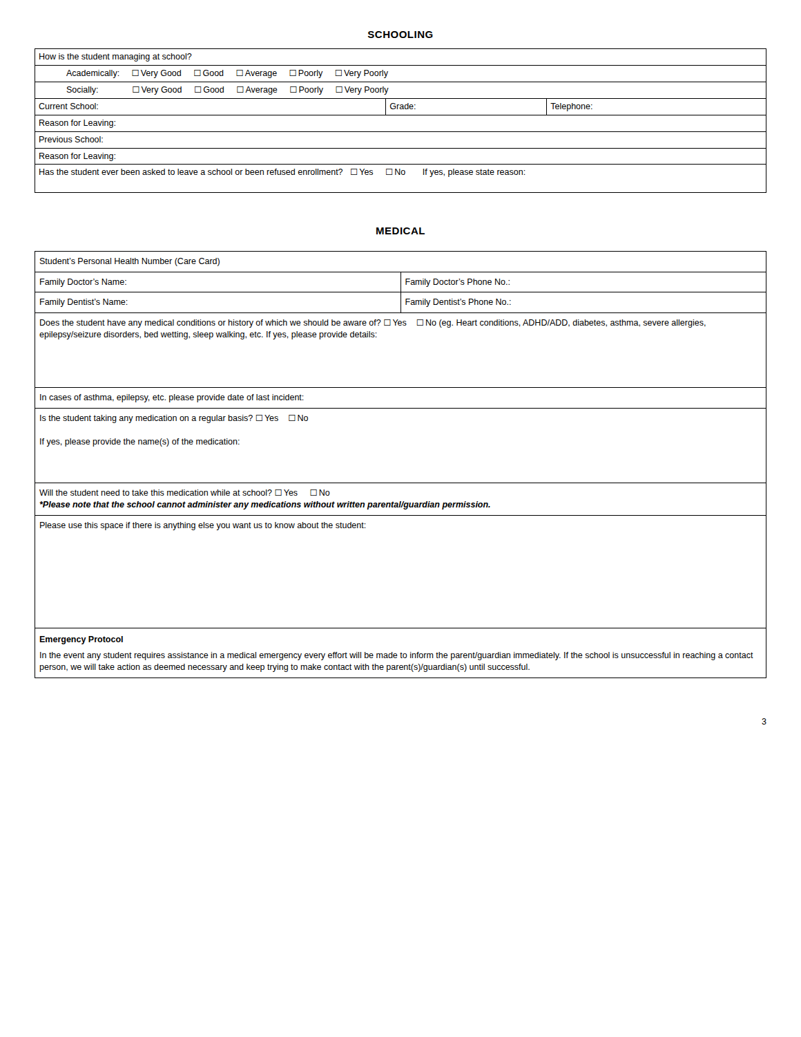SCHOOLING
| How is the student managing at school? |
| Academically: ☐ Very Good ☐ Good ☐ Average ☐ Poorly ☐ Very Poorly |
| Socially: ☐ Very Good ☐ Good ☐ Average ☐ Poorly ☐ Very Poorly |
| Current School: | Grade: | Telephone: |
| Reason for Leaving: |
| Previous School: |
| Reason for Leaving: |
| Has the student ever been asked to leave a school or been refused enrollment? ☐ Yes ☐ No If yes, please state reason: |
MEDICAL
| Student’s Personal Health Number (Care Card) |
| Family Doctor’s Name: | Family Doctor’s Phone No.: |
| Family Dentist’s Name: | Family Dentist’s Phone No.: |
| Does the student have any medical conditions or history of which we should be aware of? ☐ Yes ☐ No (eg. Heart conditions, ADHD/ADD, diabetes, asthma, severe allergies, epilepsy/seizure disorders, bed wetting, sleep walking, etc. If yes, please provide details: |
| In cases of asthma, epilepsy, etc. please provide date of last incident: |
| Is the student taking any medication on a regular basis? ☐ Yes ☐ No If yes, please provide the name(s) of the medication: |
| Will the student need to take this medication while at school? ☐ Yes ☐ No *Please note that the school cannot administer any medications without written parental/guardian permission. |
| Please use this space if there is anything else you want us to know about the student: |
| Emergency Protocol In the event any student requires assistance in a medical emergency every effort will be made to inform the parent/guardian immediately. If the school is unsuccessful in reaching a contact person, we will take action as deemed necessary and keep trying to make contact with the parent(s)/guardian(s) until successful. |
3